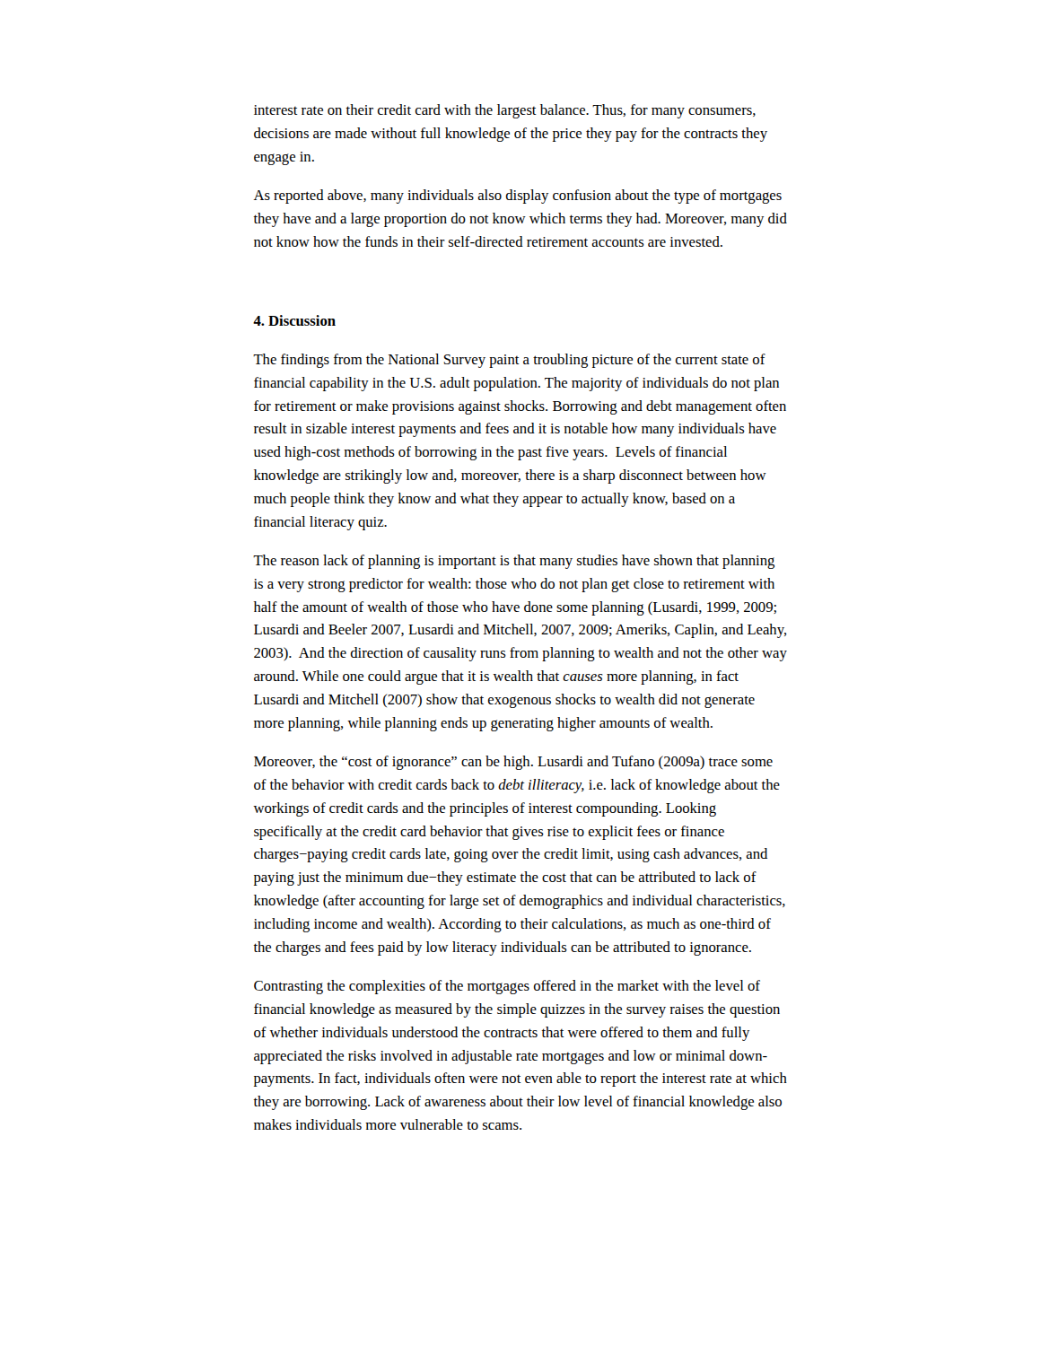interest rate on their credit card with the largest balance. Thus, for many consumers, decisions are made without full knowledge of the price they pay for the contracts they engage in.
As reported above, many individuals also display confusion about the type of mortgages they have and a large proportion do not know which terms they had. Moreover, many did not know how the funds in their self-directed retirement accounts are invested.
4. Discussion
The findings from the National Survey paint a troubling picture of the current state of financial capability in the U.S. adult population. The majority of individuals do not plan for retirement or make provisions against shocks. Borrowing and debt management often result in sizable interest payments and fees and it is notable how many individuals have used high-cost methods of borrowing in the past five years. Levels of financial knowledge are strikingly low and, moreover, there is a sharp disconnect between how much people think they know and what they appear to actually know, based on a financial literacy quiz.
The reason lack of planning is important is that many studies have shown that planning is a very strong predictor for wealth: those who do not plan get close to retirement with half the amount of wealth of those who have done some planning (Lusardi, 1999, 2009; Lusardi and Beeler 2007, Lusardi and Mitchell, 2007, 2009; Ameriks, Caplin, and Leahy, 2003). And the direction of causality runs from planning to wealth and not the other way around. While one could argue that it is wealth that causes more planning, in fact Lusardi and Mitchell (2007) show that exogenous shocks to wealth did not generate more planning, while planning ends up generating higher amounts of wealth.
Moreover, the “cost of ignorance” can be high. Lusardi and Tufano (2009a) trace some of the behavior with credit cards back to debt illiteracy, i.e. lack of knowledge about the workings of credit cards and the principles of interest compounding. Looking specifically at the credit card behavior that gives rise to explicit fees or finance charges−paying credit cards late, going over the credit limit, using cash advances, and paying just the minimum due−they estimate the cost that can be attributed to lack of knowledge (after accounting for large set of demographics and individual characteristics, including income and wealth). According to their calculations, as much as one-third of the charges and fees paid by low literacy individuals can be attributed to ignorance.
Contrasting the complexities of the mortgages offered in the market with the level of financial knowledge as measured by the simple quizzes in the survey raises the question of whether individuals understood the contracts that were offered to them and fully appreciated the risks involved in adjustable rate mortgages and low or minimal down-payments. In fact, individuals often were not even able to report the interest rate at which they are borrowing. Lack of awareness about their low level of financial knowledge also makes individuals more vulnerable to scams.